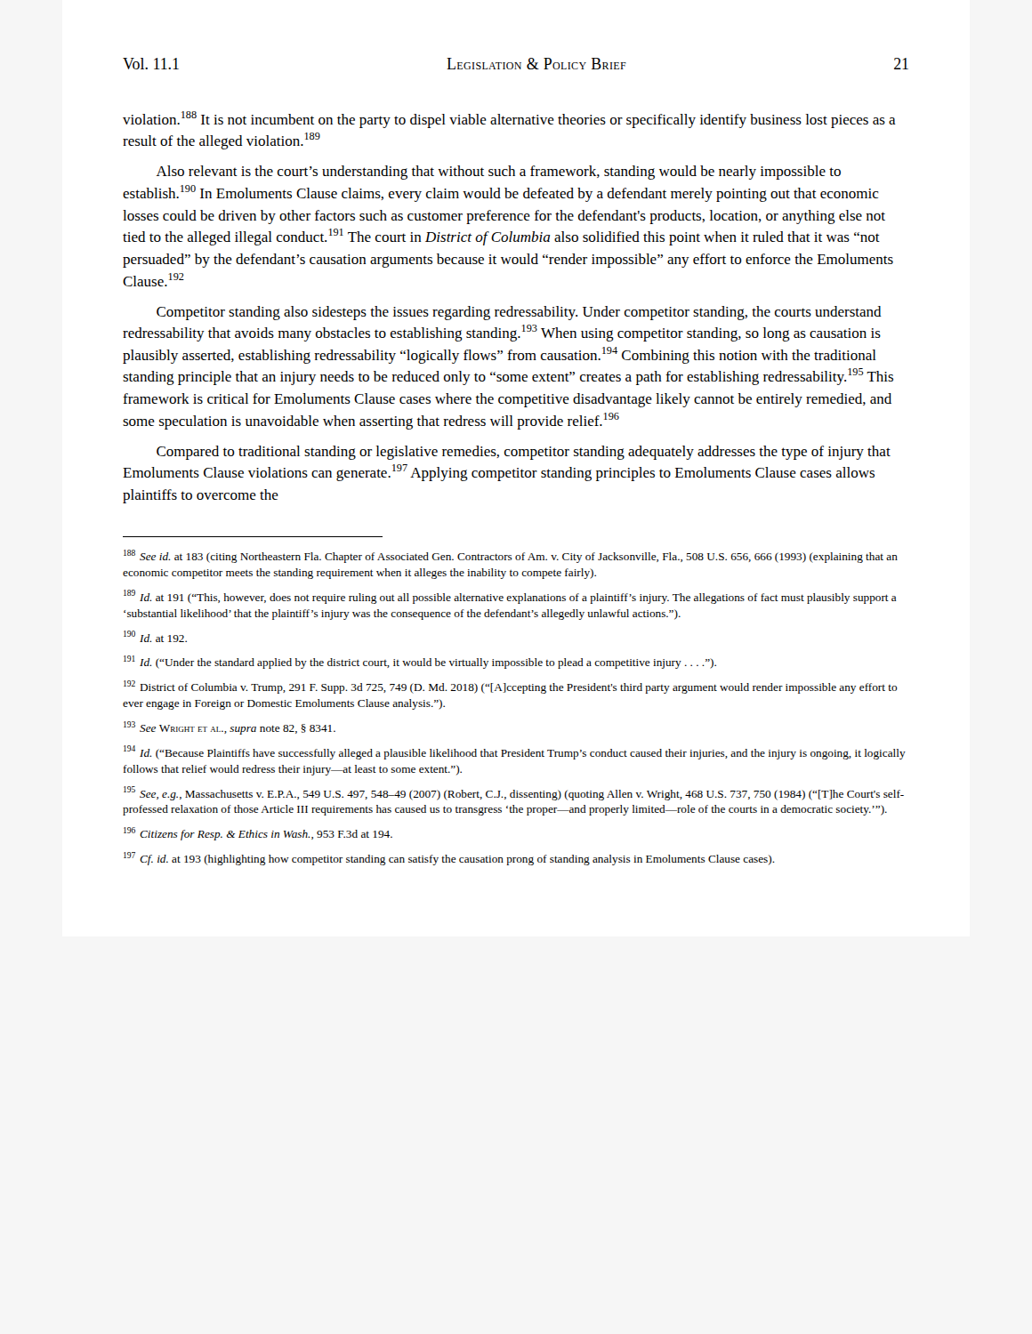Vol. 11.1 Legislation & Policy Brief 21
violation.188 It is not incumbent on the party to dispel viable alternative theories or specifically identify business lost pieces as a result of the alleged violation.189
Also relevant is the court’s understanding that without such a framework, standing would be nearly impossible to establish.190 In Emoluments Clause claims, every claim would be defeated by a defendant merely pointing out that economic losses could be driven by other factors such as customer preference for the defendant's products, location, or anything else not tied to the alleged illegal conduct.191 The court in District of Columbia also solidified this point when it ruled that it was “not persuaded” by the defendant’s causation arguments because it would “render impossible” any effort to enforce the Emoluments Clause.192
Competitor standing also sidesteps the issues regarding redressability. Under competitor standing, the courts understand redressability that avoids many obstacles to establishing standing.193 When using competitor standing, so long as causation is plausibly asserted, establishing redressability “logically flows” from causation.194 Combining this notion with the traditional standing principle that an injury needs to be reduced only to “some extent” creates a path for establishing redressability.195 This framework is critical for Emoluments Clause cases where the competitive disadvantage likely cannot be entirely remedied, and some speculation is unavoidable when asserting that redress will provide relief.196
Compared to traditional standing or legislative remedies, competitor standing adequately addresses the type of injury that Emoluments Clause violations can generate.197 Applying competitor standing principles to Emoluments Clause cases allows plaintiffs to overcome the
188 See id. at 183 (citing Northeastern Fla. Chapter of Associated Gen. Contractors of Am. v. City of Jacksonville, Fla., 508 U.S. 656, 666 (1993) (explaining that an economic competitor meets the standing requirement when it alleges the inability to compete fairly).
189 Id. at 191 (“This, however, does not require ruling out all possible alternative explanations of a plaintiff’s injury. The allegations of fact must plausibly support a ‘substantial likelihood’ that the plaintiff’s injury was the consequence of the defendant’s allegedly unlawful actions.”).
190 Id. at 192.
191 Id. (“Under the standard applied by the district court, it would be virtually impossible to plead a competitive injury . . . .”).
192 District of Columbia v. Trump, 291 F. Supp. 3d 725, 749 (D. Md. 2018) (“[A]ccepting the President's third party argument would render impossible any effort to ever engage in Foreign or Domestic Emoluments Clause analysis.”).
193 See Wright et al., supra note 82, § 8341.
194 Id. (“Because Plaintiffs have successfully alleged a plausible likelihood that President Trump’s conduct caused their injuries, and the injury is ongoing, it logically follows that relief would redress their injury—at least to some extent.”).
195 See, e.g., Massachusetts v. E.P.A., 549 U.S. 497, 548–49 (2007) (Robert, C.J., dissenting) (quoting Allen v. Wright, 468 U.S. 737, 750 (1984) (“[T]he Court's self-professed relaxation of those Article III requirements has caused us to transgress ‘the proper—and properly limited—role of the courts in a democratic society.’”).
196 Citizens for Resp. & Ethics in Wash., 953 F.3d at 194.
197 Cf. id. at 193 (highlighting how competitor standing can satisfy the causation prong of standing analysis in Emoluments Clause cases).